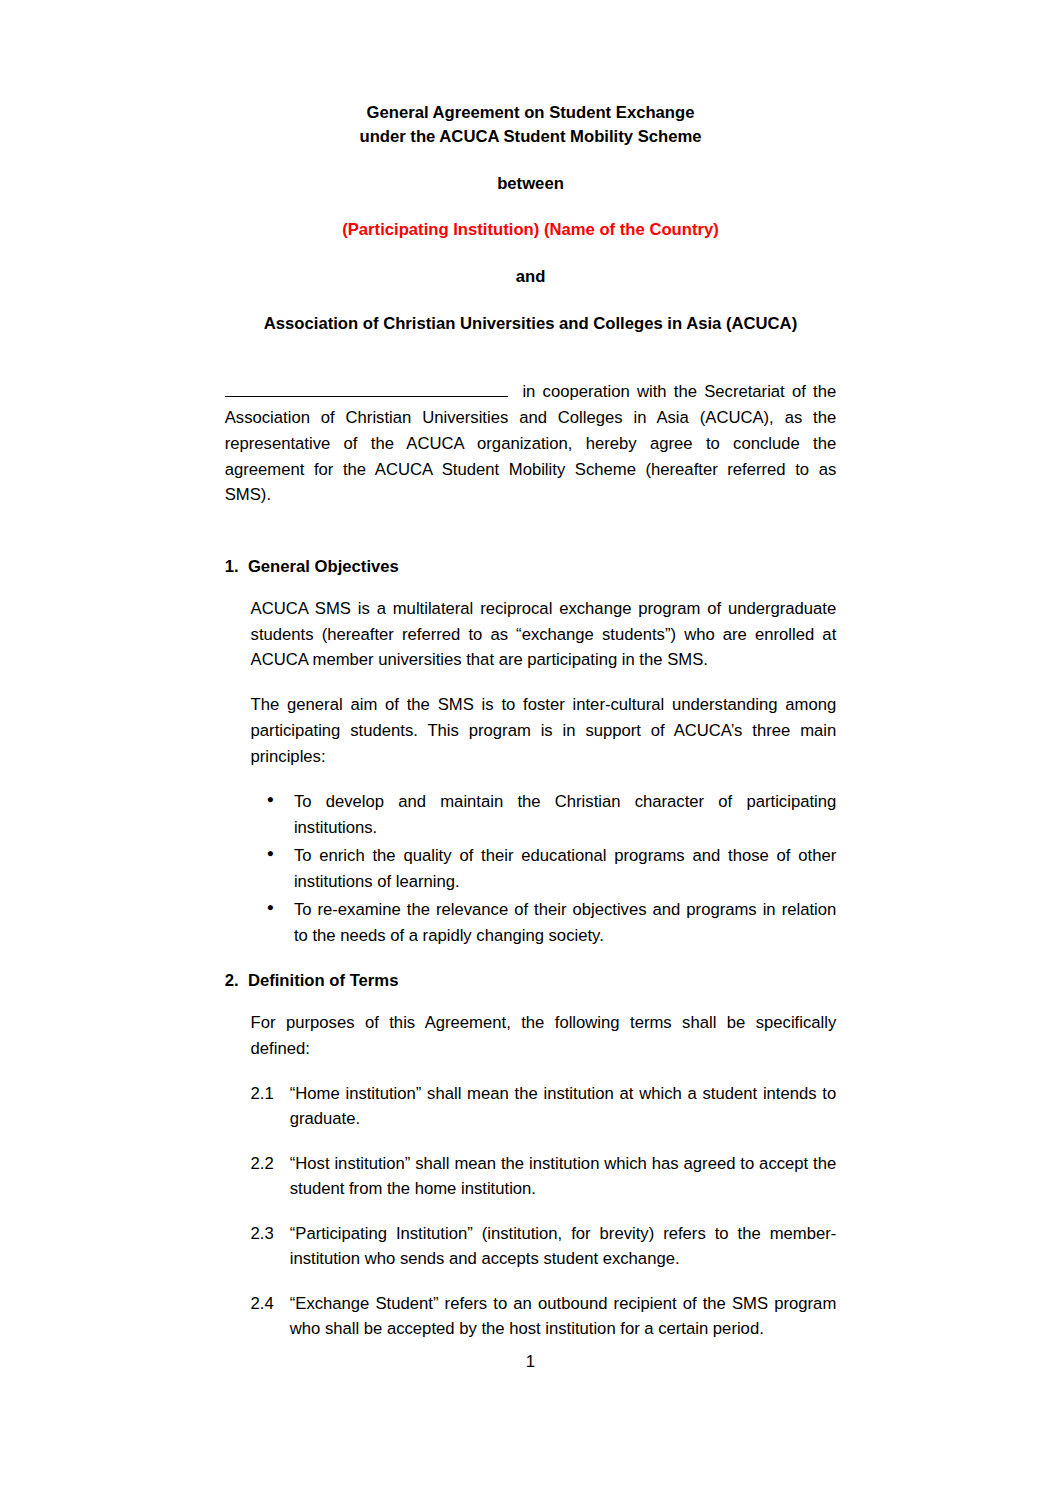General Agreement on Student Exchange
under the ACUCA Student Mobility Scheme
between
(Participating Institution) (Name of the Country)
and
Association of Christian Universities and Colleges in Asia (ACUCA)
in cooperation with the Secretariat of the Association of Christian Universities and Colleges in Asia (ACUCA), as the representative of the ACUCA organization, hereby agree to conclude the agreement for the ACUCA Student Mobility Scheme (hereafter referred to as SMS).
General Objectives
ACUCA SMS is a multilateral reciprocal exchange program of undergraduate students (hereafter referred to as “exchange students”) who are enrolled at ACUCA member universities that are participating in the SMS.
The general aim of the SMS is to foster inter-cultural understanding among participating students. This program is in support of ACUCA’s three main principles:
To develop and maintain the Christian character of participating institutions.
To enrich the quality of their educational programs and those of other institutions of learning.
To re-examine the relevance of their objectives and programs in relation to the needs of a rapidly changing society.
Definition of Terms
For purposes of this Agreement, the following terms shall be specifically defined:
2.1“Home institution” shall mean the institution at which a student intends to graduate.
2.2“Host institution” shall mean the institution which has agreed to accept the student from the home institution.
2.3“Participating Institution” (institution, for brevity) refers to the member-institution who sends and accepts student exchange.
2.4“Exchange Student” refers to an outbound recipient of the SMS program who shall be accepted by the host institution for a certain period.
1